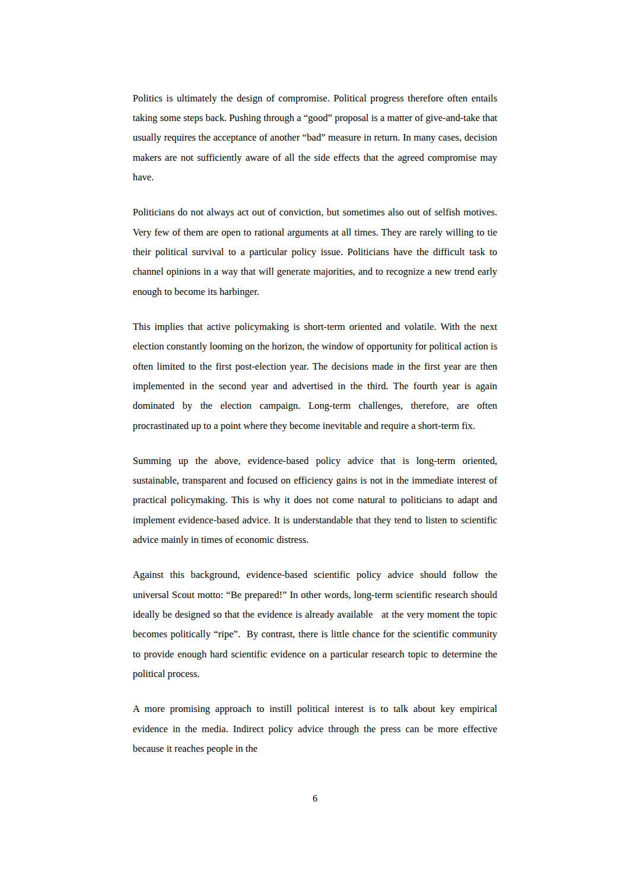Politics is ultimately the design of compromise. Political progress therefore often entails taking some steps back. Pushing through a “good” proposal is a matter of give-and-take that usually requires the acceptance of another “bad” measure in return. In many cases, decision makers are not sufficiently aware of all the side effects that the agreed compromise may have.
Politicians do not always act out of conviction, but sometimes also out of selfish motives. Very few of them are open to rational arguments at all times. They are rarely willing to tie their political survival to a particular policy issue. Politicians have the difficult task to channel opinions in a way that will generate majorities, and to recognize a new trend early enough to become its harbinger.
This implies that active policymaking is short-term oriented and volatile. With the next election constantly looming on the horizon, the window of opportunity for political action is often limited to the first post-election year. The decisions made in the first year are then implemented in the second year and advertised in the third. The fourth year is again dominated by the election campaign. Long-term challenges, therefore, are often procrastinated up to a point where they become inevitable and require a short-term fix.
Summing up the above, evidence-based policy advice that is long-term oriented, sustainable, transparent and focused on efficiency gains is not in the immediate interest of practical policymaking. This is why it does not come natural to politicians to adapt and implement evidence-based advice. It is understandable that they tend to listen to scientific advice mainly in times of economic distress.
Against this background, evidence-based scientific policy advice should follow the universal Scout motto: “Be prepared!” In other words, long-term scientific research should ideally be designed so that the evidence is already available at the very moment the topic becomes politically “ripe”. By contrast, there is little chance for the scientific community to provide enough hard scientific evidence on a particular research topic to determine the political process.
A more promising approach to instill political interest is to talk about key empirical evidence in the media. Indirect policy advice through the press can be more effective because it reaches people in the
6